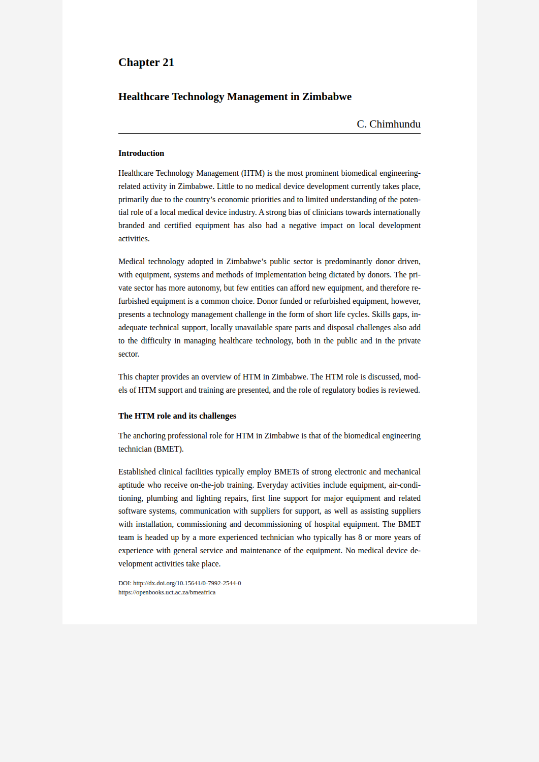Chapter 21
Healthcare Technology Management in Zimbabwe
C. Chimhundu
Introduction
Healthcare Technology Management (HTM) is the most prominent biomedical engineering-related activity in Zimbabwe. Little to no medical device development currently takes place, primarily due to the country’s economic priorities and to limited understanding of the potential role of a local medical device industry. A strong bias of clinicians towards internationally branded and certified equipment has also had a negative impact on local development activities.
Medical technology adopted in Zimbabwe’s public sector is predominantly donor driven, with equipment, systems and methods of implementation being dictated by donors. The private sector has more autonomy, but few entities can afford new equipment, and therefore refurbished equipment is a common choice. Donor funded or refurbished equipment, however, presents a technology management challenge in the form of short life cycles. Skills gaps, inadequate technical support, locally unavailable spare parts and disposal challenges also add to the difficulty in managing healthcare technology, both in the public and in the private sector.
This chapter provides an overview of HTM in Zimbabwe. The HTM role is discussed, models of HTM support and training are presented, and the role of regulatory bodies is reviewed.
The HTM role and its challenges
The anchoring professional role for HTM in Zimbabwe is that of the biomedical engineering technician (BMET).
Established clinical facilities typically employ BMETs of strong electronic and mechanical aptitude who receive on-the-job training. Everyday activities include equipment, air-conditioning, plumbing and lighting repairs, first line support for major equipment and related software systems, communication with suppliers for support, as well as assisting suppliers with installation, commissioning and decommissioning of hospital equipment. The BMET team is headed up by a more experienced technician who typically has 8 or more years of experience with general service and maintenance of the equipment. No medical device development activities take place.
DOI: http://dx.doi.org/10.15641/0-7992-2544-0
https://openbooks.uct.ac.za/bmeafrica